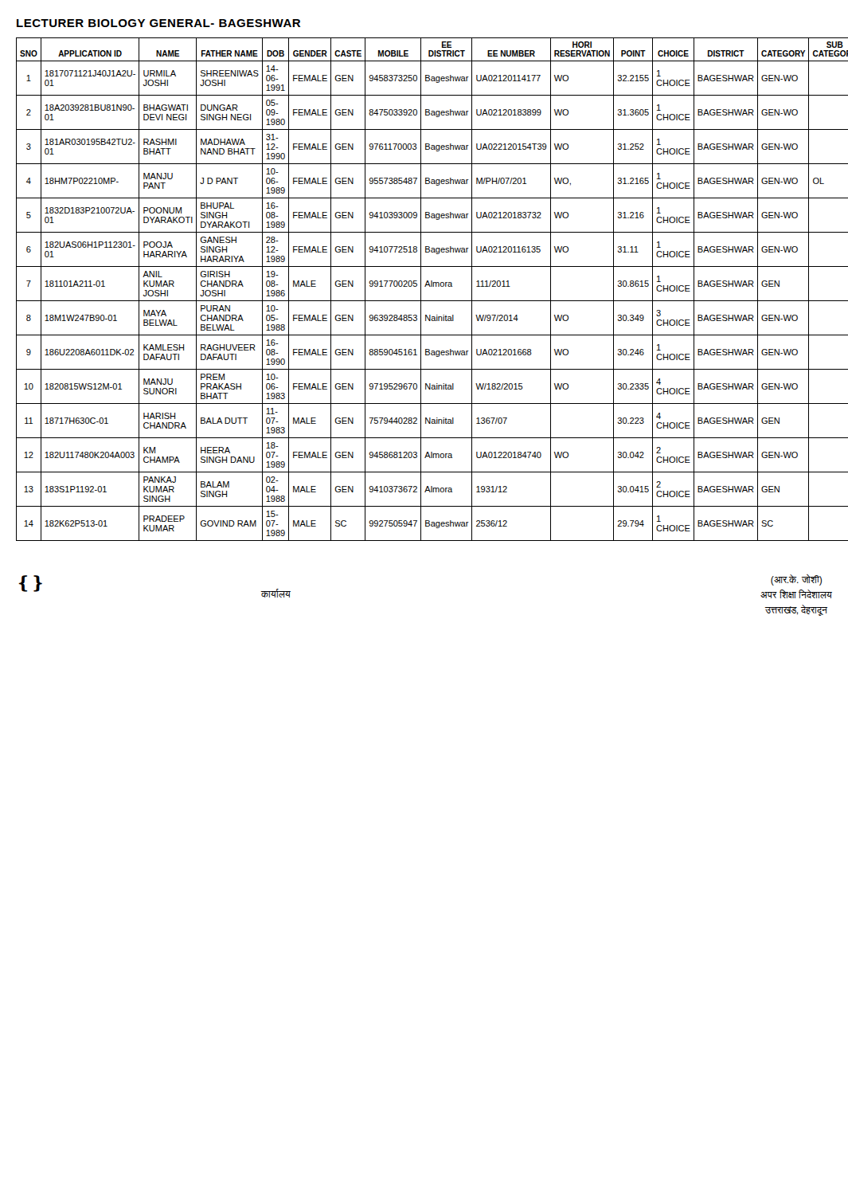LECTURER BIOLOGY GENERAL- BAGESHWAR
| SNO | APPLICATION ID | NAME | FATHER NAME | DOB | GENDER | CASTE | MOBILE | EE DISTRICT | EE NUMBER | HORI RESERVATION | POINT | CHOICE | DISTRICT | CATEGORY | SUB CATEGORY |
| --- | --- | --- | --- | --- | --- | --- | --- | --- | --- | --- | --- | --- | --- | --- | --- |
| 1 | 1817071121J40J1A2U-01 | URMILA JOSHI | SHREENIWAS JOSHI | 14-06-1991 | FEMALE | GEN | 9458373250 | Bageshwar | UA02120114177 | WO | 32.2155 | 1 CHOICE | BAGESHWAR | GEN-WO | |
| 2 | 18A2039281BU81N90-01 | BHAGWATI DEVI NEGI | DUNGAR SINGH NEGI | 05-09-1980 | FEMALE | GEN | 8475033920 | Bageshwar | UA02120183899 | WO | 31.3605 | 1 CHOICE | BAGESHWAR | GEN-WO | |
| 3 | 181AR030195B42TU2-01 | RASHMI BHATT | MADHAWA NAND BHATT | 31-12-1990 | FEMALE | GEN | 9761170003 | Bageshwar | UA022120154T39 | WO | 31.252 | 1 CHOICE | BAGESHWAR | GEN-WO | |
| 4 | 18HM7P02210MP- | MANJU PANT | J D PANT | 10-06-1989 | FEMALE | GEN | 9557385487 | Bageshwar | M/PH/07/201 | WO, | 31.2165 | 1 CHOICE | BAGESHWAR | GEN-WO | OL |
| 5 | 1832D183P210072UA-01 | POONUM DYARAKOTI | BHUPAL SINGH DYARAKOTI | 16-08-1989 | FEMALE | GEN | 9410393009 | Bageshwar | UA02120183732 | WO | 31.216 | 1 CHOICE | BAGESHWAR | GEN-WO | |
| 6 | 182UAS06H1P112301-01 | POOJA HARARIYA | GANESH SINGH HARARIYA | 28-12-1989 | FEMALE | GEN | 9410772518 | Bageshwar | UA02120116135 | WO | 31.11 | 1 CHOICE | BAGESHWAR | GEN-WO | |
| 7 | 181101A211-01 | ANIL KUMAR JOSHI | GIRISH CHANDRA JOSHI | 19-08-1986 | MALE | GEN | 9917700205 | Almora | 111/2011 | | 30.8615 | 1 CHOICE | BAGESHWAR | GEN | |
| 8 | 18M1W247B90-01 | MAYA BELWAL | PURAN CHANDRA BELWAL | 10-05-1988 | FEMALE | GEN | 9639284853 | Nainital | W/97/2014 | WO | 30.349 | 3 CHOICE | BAGESHWAR | GEN-WO | |
| 9 | 186U2208A6011DK-02 | KAMLESH DAFAUTI | RAGHUVEER DAFAUTI | 16-08-1990 | FEMALE | GEN | 8859045161 | Bageshwar | UA021201668 | WO | 30.246 | 1 CHOICE | BAGESHWAR | GEN-WO | |
| 10 | 1820815WS12M-01 | MANJU SUNORI | PREM PRAKASH BHATT | 10-06-1983 | FEMALE | GEN | 9719529670 | Nainital | W/182/2015 | WO | 30.2335 | 4 CHOICE | BAGESHWAR | GEN-WO | |
| 11 | 18717H630C-01 | HARISH CHANDRA | BALA DUTT | 11-07-1983 | MALE | GEN | 7579440282 | Nainital | 1367/07 | | 30.223 | 4 CHOICE | BAGESHWAR | GEN | |
| 12 | 182U117480K204A003 | KM CHAMPA | HEERA SINGH DANU | 18-07-1989 | FEMALE | GEN | 9458681203 | Almora | UA01220184740 | WO | 30.042 | 2 CHOICE | BAGESHWAR | GEN-WO | |
| 13 | 183S1P1192-01 | PANKAJ KUMAR SINGH | BALAM SINGH | 02-04-1988 | MALE | GEN | 9410373672 | Almora | 1931/12 | | 30.0415 | 2 CHOICE | BAGESHWAR | GEN | |
| 14 | 182K62P513-01 | PRADEEP KUMAR | GOVIND RAM | 15-07-1989 | MALE | SC | 9927505947 | Bageshwar | 2536/12 | | 29.794 | 1 CHOICE | BAGESHWAR | SC | |
❴❵
कार्यालय
(आर.के. जोशी)
अपर शिक्षा निदेशालय
उत्तराखंड, देहरादून